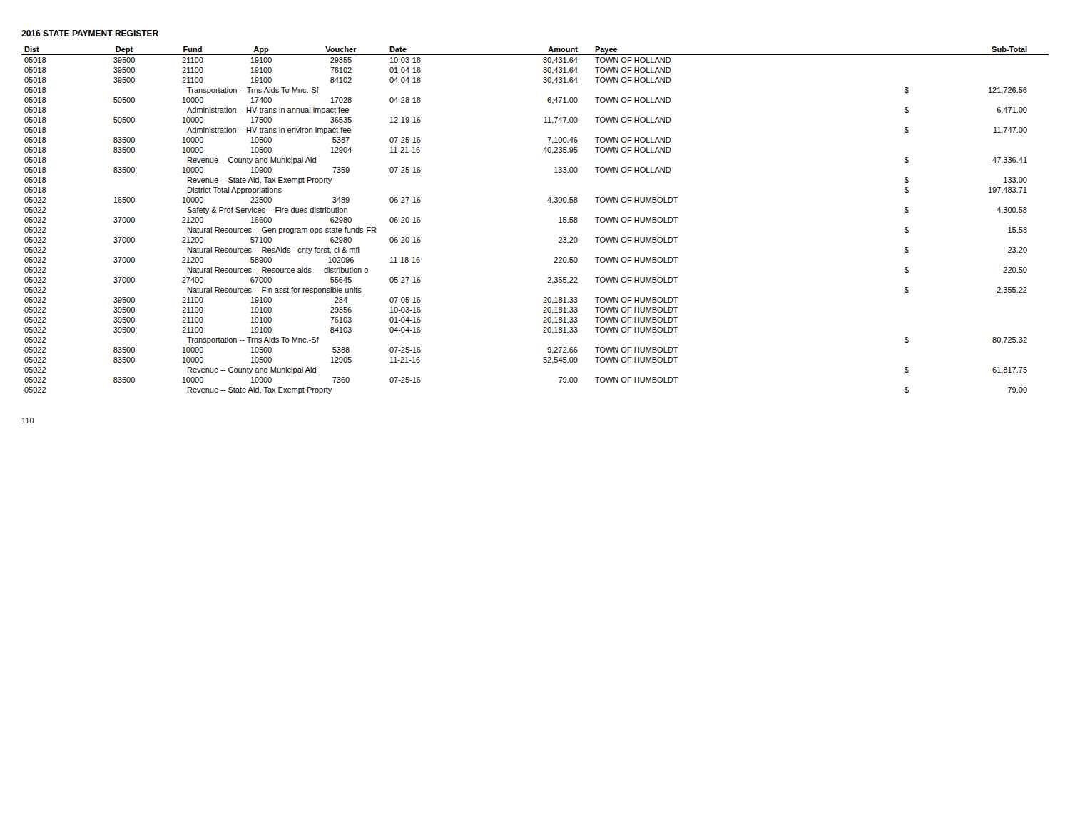2016 STATE PAYMENT REGISTER
| Dist | Dept | Fund | App | Voucher | Date | Amount | Payee | | Sub-Total |
| --- | --- | --- | --- | --- | --- | --- | --- | --- | --- |
| 05018 | 39500 | 21100 | 19100 | 29355 | 10-03-16 | 30,431.64 | TOWN OF HOLLAND | | |
| 05018 | 39500 | 21100 | 19100 | 76102 | 01-04-16 | 30,431.64 | TOWN OF HOLLAND | | |
| 05018 | 39500 | 21100 | 19100 | 84102 | 04-04-16 | 30,431.64 | TOWN OF HOLLAND | | |
| 05018 | | Transportation -- Trns Aids To Mnc.-Sf | | $ | 121,726.56 |
| 05018 | 50500 | 10000 | 17400 | 17028 | 04-28-16 | 6,471.00 | TOWN OF HOLLAND | | |
| 05018 | | Administration -- HV trans ln annual impact fee | | $ | 6,471.00 |
| 05018 | 50500 | 10000 | 17500 | 36535 | 12-19-16 | 11,747.00 | TOWN OF HOLLAND | | |
| 05018 | | Administration -- HV trans ln environ impact fee | | $ | 11,747.00 |
| 05018 | 83500 | 10000 | 10500 | 5387 | 07-25-16 | 7,100.46 | TOWN OF HOLLAND | | |
| 05018 | 83500 | 10000 | 10500 | 12904 | 11-21-16 | 40,235.95 | TOWN OF HOLLAND | | |
| 05018 | | Revenue -- County and Municipal Aid | | $ | 47,336.41 |
| 05018 | 83500 | 10000 | 10900 | 7359 | 07-25-16 | 133.00 | TOWN OF HOLLAND | | |
| 05018 | | Revenue -- State Aid, Tax Exempt Proprty | | $ | 133.00 |
| 05018 | | District Total Appropriations | | $ | 197,483.71 |
| 05022 | 16500 | 10000 | 22500 | 3489 | 06-27-16 | 4,300.58 | TOWN OF HUMBOLDT | | |
| 05022 | | Safety & Prof Services -- Fire dues distribution | | $ | 4,300.58 |
| 05022 | 37000 | 21200 | 16600 | 62980 | 06-20-16 | 15.58 | TOWN OF HUMBOLDT | | |
| 05022 | | Natural Resources -- Gen program ops-state funds-FR | | $ | 15.58 |
| 05022 | 37000 | 21200 | 57100 | 62980 | 06-20-16 | 23.20 | TOWN OF HUMBOLDT | | |
| 05022 | | Natural Resources -- ResAids - cnty forst, cl & mfl | | $ | 23.20 |
| 05022 | 37000 | 21200 | 58900 | 102096 | 11-18-16 | 220.50 | TOWN OF HUMBOLDT | | |
| 05022 | | Natural Resources -- Resource aids — distribution o | | $ | 220.50 |
| 05022 | 37000 | 27400 | 67000 | 55645 | 05-27-16 | 2,355.22 | TOWN OF HUMBOLDT | | |
| 05022 | | Natural Resources -- Fin asst for responsible units | | $ | 2,355.22 |
| 05022 | 39500 | 21100 | 19100 | 284 | 07-05-16 | 20,181.33 | TOWN OF HUMBOLDT | | |
| 05022 | 39500 | 21100 | 19100 | 29356 | 10-03-16 | 20,181.33 | TOWN OF HUMBOLDT | | |
| 05022 | 39500 | 21100 | 19100 | 76103 | 01-04-16 | 20,181.33 | TOWN OF HUMBOLDT | | |
| 05022 | 39500 | 21100 | 19100 | 84103 | 04-04-16 | 20,181.33 | TOWN OF HUMBOLDT | | |
| 05022 | | Transportation -- Trns Aids To Mnc.-Sf | | $ | 80,725.32 |
| 05022 | 83500 | 10000 | 10500 | 5388 | 07-25-16 | 9,272.66 | TOWN OF HUMBOLDT | | |
| 05022 | 83500 | 10000 | 10500 | 12905 | 11-21-16 | 52,545.09 | TOWN OF HUMBOLDT | | |
| 05022 | | Revenue -- County and Municipal Aid | | $ | 61,817.75 |
| 05022 | 83500 | 10000 | 10900 | 7360 | 07-25-16 | 79.00 | TOWN OF HUMBOLDT | | |
| 05022 | | Revenue -- State Aid, Tax Exempt Proprty | | $ | 79.00 |
110